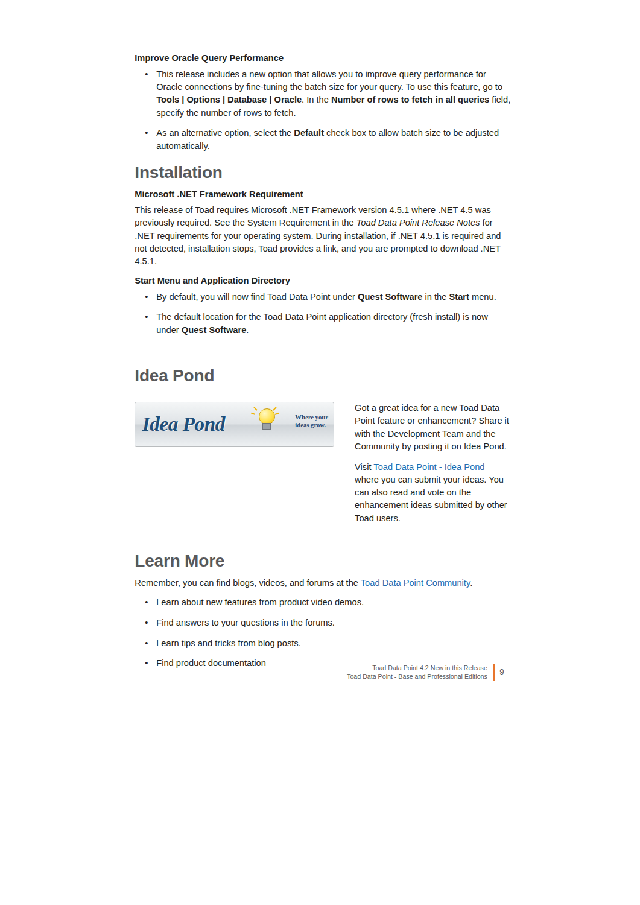Improve Oracle Query Performance
This release includes a new option that allows you to improve query performance for Oracle connections by fine-tuning the batch size for your query. To use this feature, go to Tools | Options | Database | Oracle. In the Number of rows to fetch in all queries field, specify the number of rows to fetch.
As an alternative option, select the Default check box to allow batch size to be adjusted automatically.
Installation
Microsoft .NET Framework Requirement
This release of Toad requires Microsoft .NET Framework version 4.5.1 where .NET 4.5 was previously required. See the System Requirement in the Toad Data Point Release Notes for .NET requirements for your operating system. During installation, if .NET 4.5.1 is required and not detected, installation stops, Toad provides a link, and you are prompted to download .NET 4.5.1.
Start Menu and Application Directory
By default, you will now find Toad Data Point under Quest Software in the Start menu.
The default location for the Toad Data Point application directory (fresh install) is now under Quest Software.
Idea Pond
Idea Pond
Where your
ideas grow.
Got a great idea for a new Toad Data Point feature or enhancement? Share it with the Development Team and the Community by posting it on Idea Pond.
Visit Toad Data Point - Idea Pond where you can submit your ideas. You can also read and vote on the enhancement ideas submitted by other Toad users.
Learn More
Remember, you can find blogs, videos, and forums at the Toad Data Point Community.
Learn about new features from product video demos.
Find answers to your questions in the forums.
Learn tips and tricks from blog posts.
Find product documentation
Toad Data Point 4.2 New in this Release
Toad Data Point - Base and Professional Editions
9